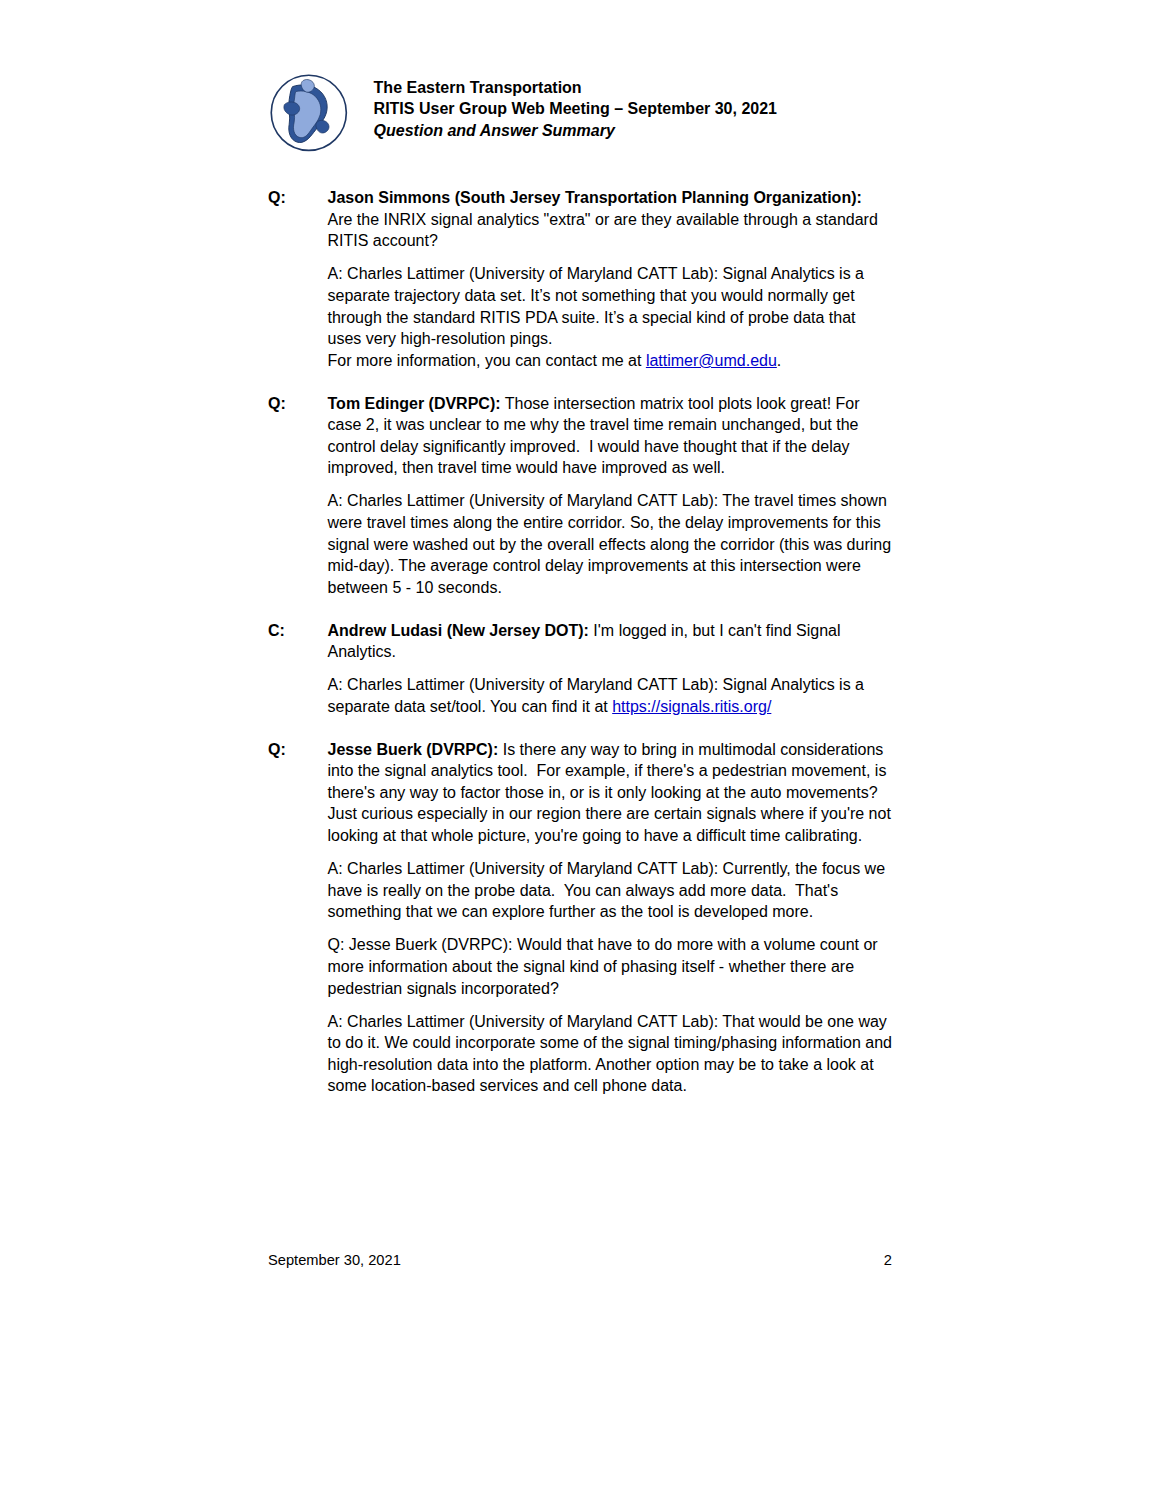The Eastern Transportation
RITIS User Group Web Meeting – September 30, 2021
Question and Answer Summary
Q:
Jason Simmons (South Jersey Transportation Planning Organization): Are the INRIX signal analytics "extra" or are they available through a standard RITIS account?
A: Charles Lattimer (University of Maryland CATT Lab): Signal Analytics is a separate trajectory data set. It’s not something that you would normally get through the standard RITIS PDA suite. It’s a special kind of probe data that uses very high-resolution pings.
For more information, you can contact me at lattimer@umd.edu.
Q:
Tom Edinger (DVRPC): Those intersection matrix tool plots look great! For case 2, it was unclear to me why the travel time remain unchanged, but the control delay significantly improved. I would have thought that if the delay improved, then travel time would have improved as well.
A: Charles Lattimer (University of Maryland CATT Lab): The travel times shown were travel times along the entire corridor. So, the delay improvements for this signal were washed out by the overall effects along the corridor (this was during mid-day). The average control delay improvements at this intersection were between 5 - 10 seconds.
C:
Andrew Ludasi (New Jersey DOT): I'm logged in, but I can't find Signal Analytics.
A: Charles Lattimer (University of Maryland CATT Lab): Signal Analytics is a separate data set/tool. You can find it at https://signals.ritis.org/
Q:
Jesse Buerk (DVRPC): Is there any way to bring in multimodal considerations into the signal analytics tool. For example, if there's a pedestrian movement, is there's any way to factor those in, or is it only looking at the auto movements? Just curious especially in our region there are certain signals where if you're not looking at that whole picture, you're going to have a difficult time calibrating.
A: Charles Lattimer (University of Maryland CATT Lab): Currently, the focus we have is really on the probe data. You can always add more data. That's something that we can explore further as the tool is developed more.
Q: Jesse Buerk (DVRPC): Would that have to do more with a volume count or more information about the signal kind of phasing itself - whether there are pedestrian signals incorporated?
A: Charles Lattimer (University of Maryland CATT Lab): That would be one way to do it. We could incorporate some of the signal timing/phasing information and high-resolution data into the platform. Another option may be to take a look at some location-based services and cell phone data.
September 30, 2021
2